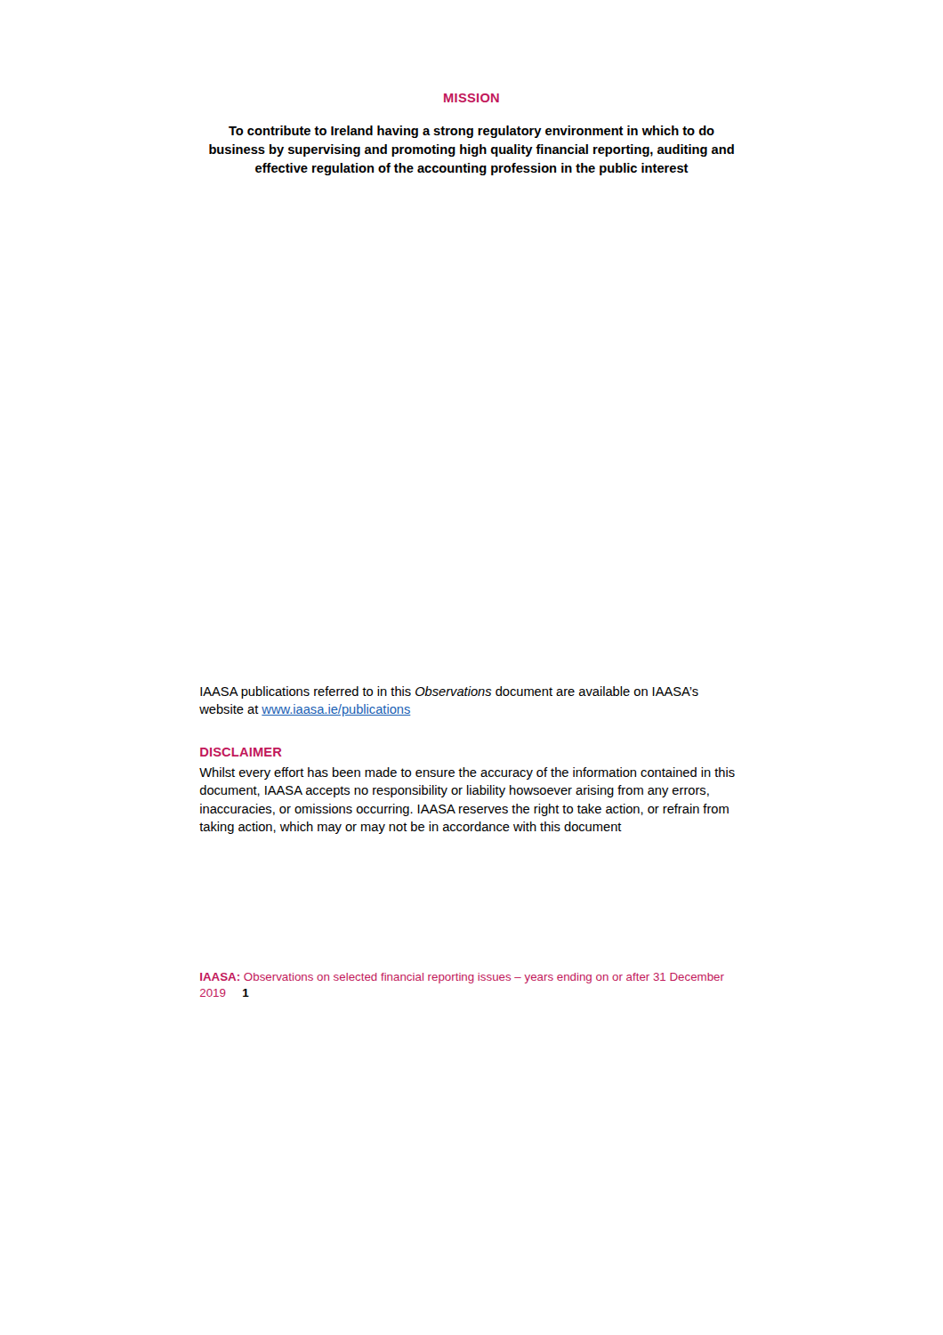MISSION
To contribute to Ireland having a strong regulatory environment in which to do business by supervising and promoting high quality financial reporting, auditing and effective regulation of the accounting profession in the public interest
IAASA publications referred to in this Observations document are available on IAASA’s website at www.iaasa.ie/publications
DISCLAIMER
Whilst every effort has been made to ensure the accuracy of the information contained in this document, IAASA accepts no responsibility or liability howsoever arising from any errors, inaccuracies, or omissions occurring. IAASA reserves the right to take action, or refrain from taking action, which may or may not be in accordance with this document
IAASA: Observations on selected financial reporting issues – years ending on or after 31 December 2019 1